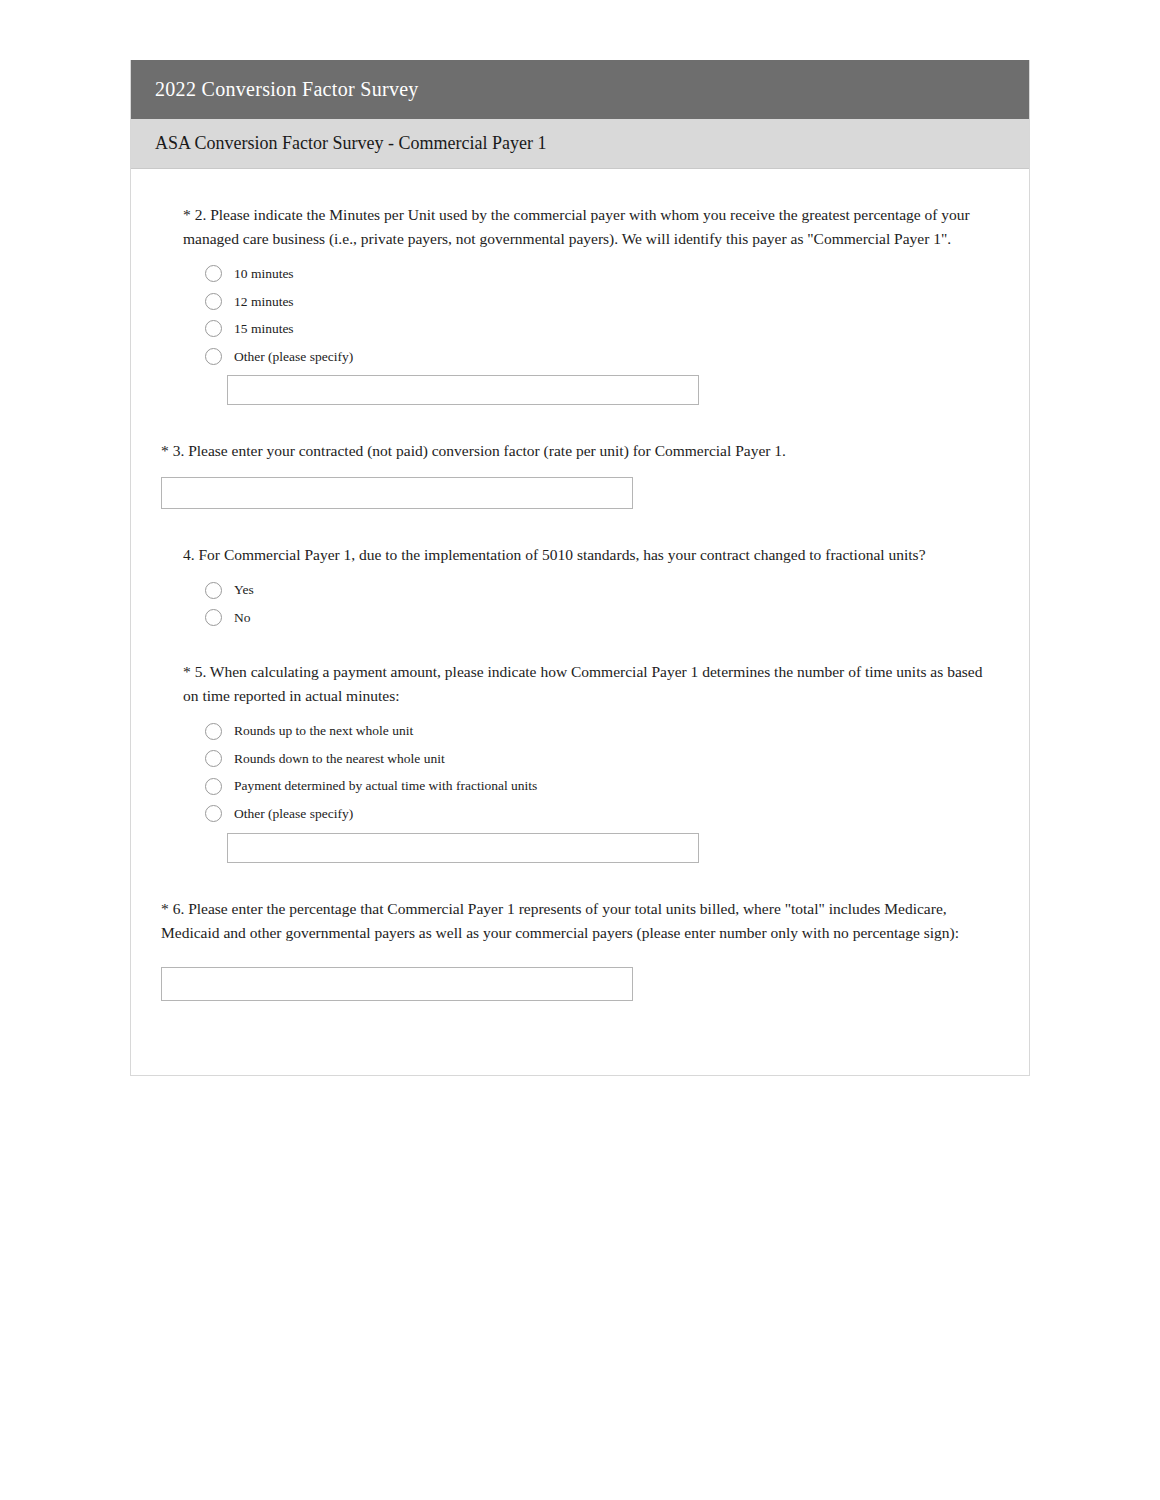2022 Conversion Factor Survey
ASA Conversion Factor Survey - Commercial Payer 1
* 2. Please indicate the Minutes per Unit used by the commercial payer with whom you receive the greatest percentage of your managed care business (i.e., private payers, not governmental payers). We will identify this payer as "Commercial Payer 1".
10 minutes
12 minutes
15 minutes
Other (please specify)
* 3. Please enter your contracted (not paid) conversion factor (rate per unit) for Commercial Payer 1.
4. For Commercial Payer 1, due to the implementation of 5010 standards, has your contract changed to fractional units?
Yes
No
* 5. When calculating a payment amount, please indicate how Commercial Payer 1 determines the number of time units as based on time reported in actual minutes:
Rounds up to the next whole unit
Rounds down to the nearest whole unit
Payment determined by actual time with fractional units
Other (please specify)
* 6. Please enter the percentage that Commercial Payer 1 represents of your total units billed, where "total" includes Medicare, Medicaid and other governmental payers as well as your commercial payers (please enter number only with no percentage sign):